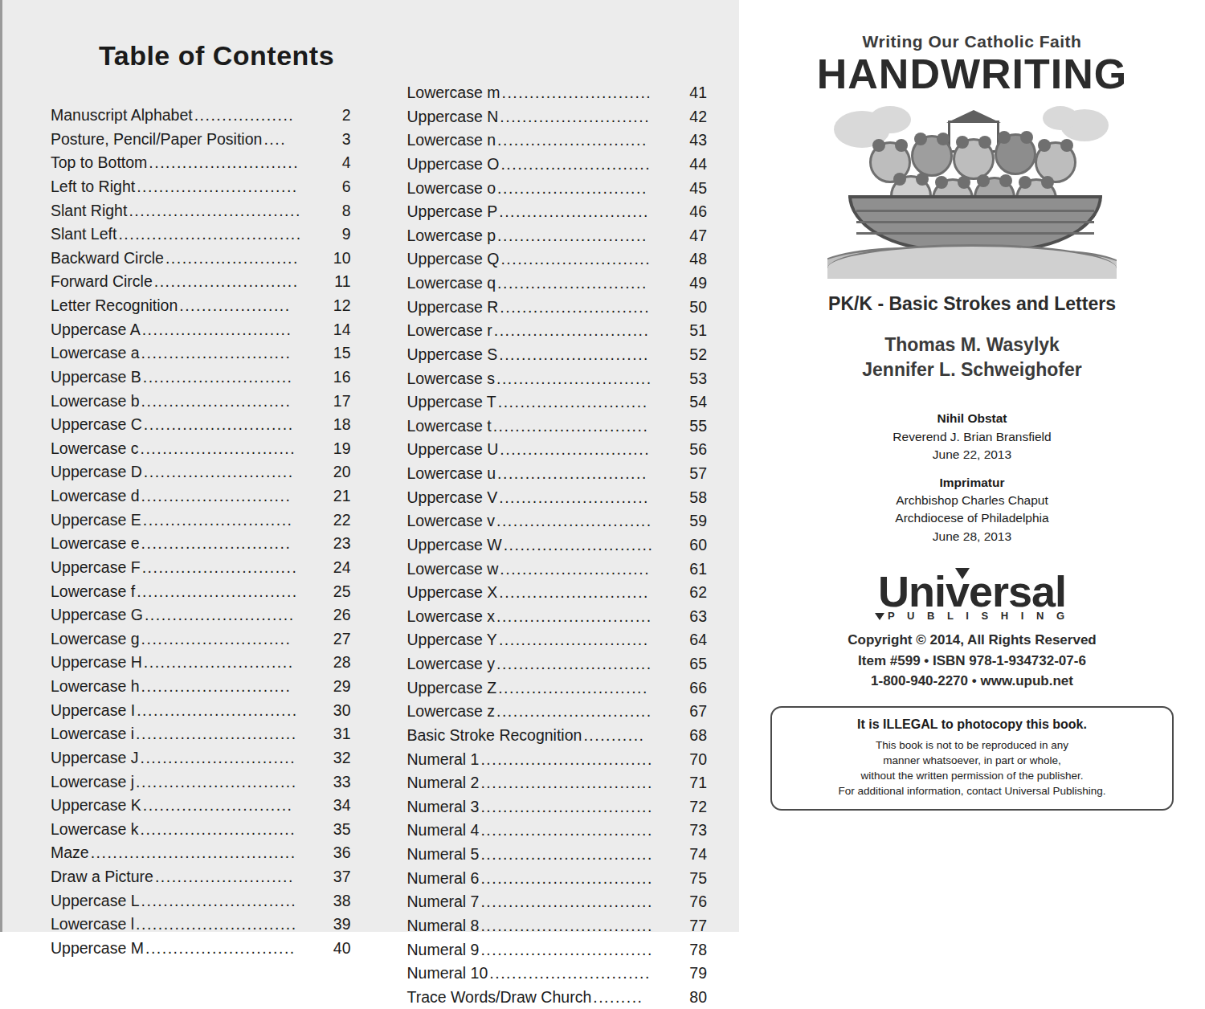Table of Contents
Manuscript Alphabet.................. 2
Posture, Pencil/Paper Position.... 3
Top to Bottom........................... 4
Left to Right............................. 6
Slant Right............................... 8
Slant Left................................. 9
Backward Circle........................ 10
Forward Circle.......................... 11
Letter Recognition.................... 12
Uppercase A........................... 14
Lowercase a........................... 15
Uppercase B........................... 16
Lowercase b........................... 17
Uppercase C........................... 18
Lowercase c............................ 19
Uppercase D........................... 20
Lowercase d........................... 21
Uppercase E........................... 22
Lowercase e........................... 23
Uppercase F............................ 24
Lowercase f............................. 25
Uppercase G........................... 26
Lowercase g........................... 27
Uppercase H........................... 28
Lowercase h........................... 29
Uppercase I............................. 30
Lowercase i............................. 31
Uppercase J............................ 32
Lowercase j............................. 33
Uppercase K........................... 34
Lowercase k............................ 35
Maze..................................... 36
Draw a Picture......................... 37
Uppercase L............................ 38
Lowercase l............................. 39
Uppercase M........................... 40
Lowercase m........................... 41
Uppercase N........................... 42
Lowercase n........................... 43
Uppercase O........................... 44
Lowercase o........................... 45
Uppercase P........................... 46
Lowercase p........................... 47
Uppercase Q........................... 48
Lowercase q........................... 49
Uppercase R........................... 50
Lowercase r............................ 51
Uppercase S........................... 52
Lowercase s............................ 53
Uppercase T........................... 54
Lowercase t............................ 55
Uppercase U........................... 56
Lowercase u........................... 57
Uppercase V........................... 58
Lowercase v............................ 59
Uppercase W........................... 60
Lowercase w........................... 61
Uppercase X........................... 62
Lowercase x............................ 63
Uppercase Y........................... 64
Lowercase y............................ 65
Uppercase Z........................... 66
Lowercase z............................ 67
Basic Stroke Recognition........... 68
Numeral 1............................... 70
Numeral 2............................... 71
Numeral 3............................... 72
Numeral 4............................... 73
Numeral 5............................... 74
Numeral 6............................... 75
Numeral 7............................... 76
Numeral 8............................... 77
Numeral 9............................... 78
Numeral 10............................. 79
Trace Words/Draw Church......... 80
Writing Our Catholic Faith
HANDWRITING
PK/K - Basic Strokes and Letters
Thomas M. Wasylyk
Jennifer L. Schweighofer
Nihil Obstat
Reverend J. Brian Bransfield
June 22, 2013
Imprimatur
Archbishop Charles Chaput
Archdiocese of Philadelphia
June 28, 2013
Universal
P U B L I S H I N G
Copyright © 2014, All Rights Reserved
Item #599 • ISBN 978-1-934732-07-6
1-800-940-2270 • www.upub.net
It is ILLEGAL to photocopy this book.
This book is not to be reproduced in any
manner whatsoever, in part or whole,
without the written permission of the publisher.
For additional information, contact Universal Publishing.